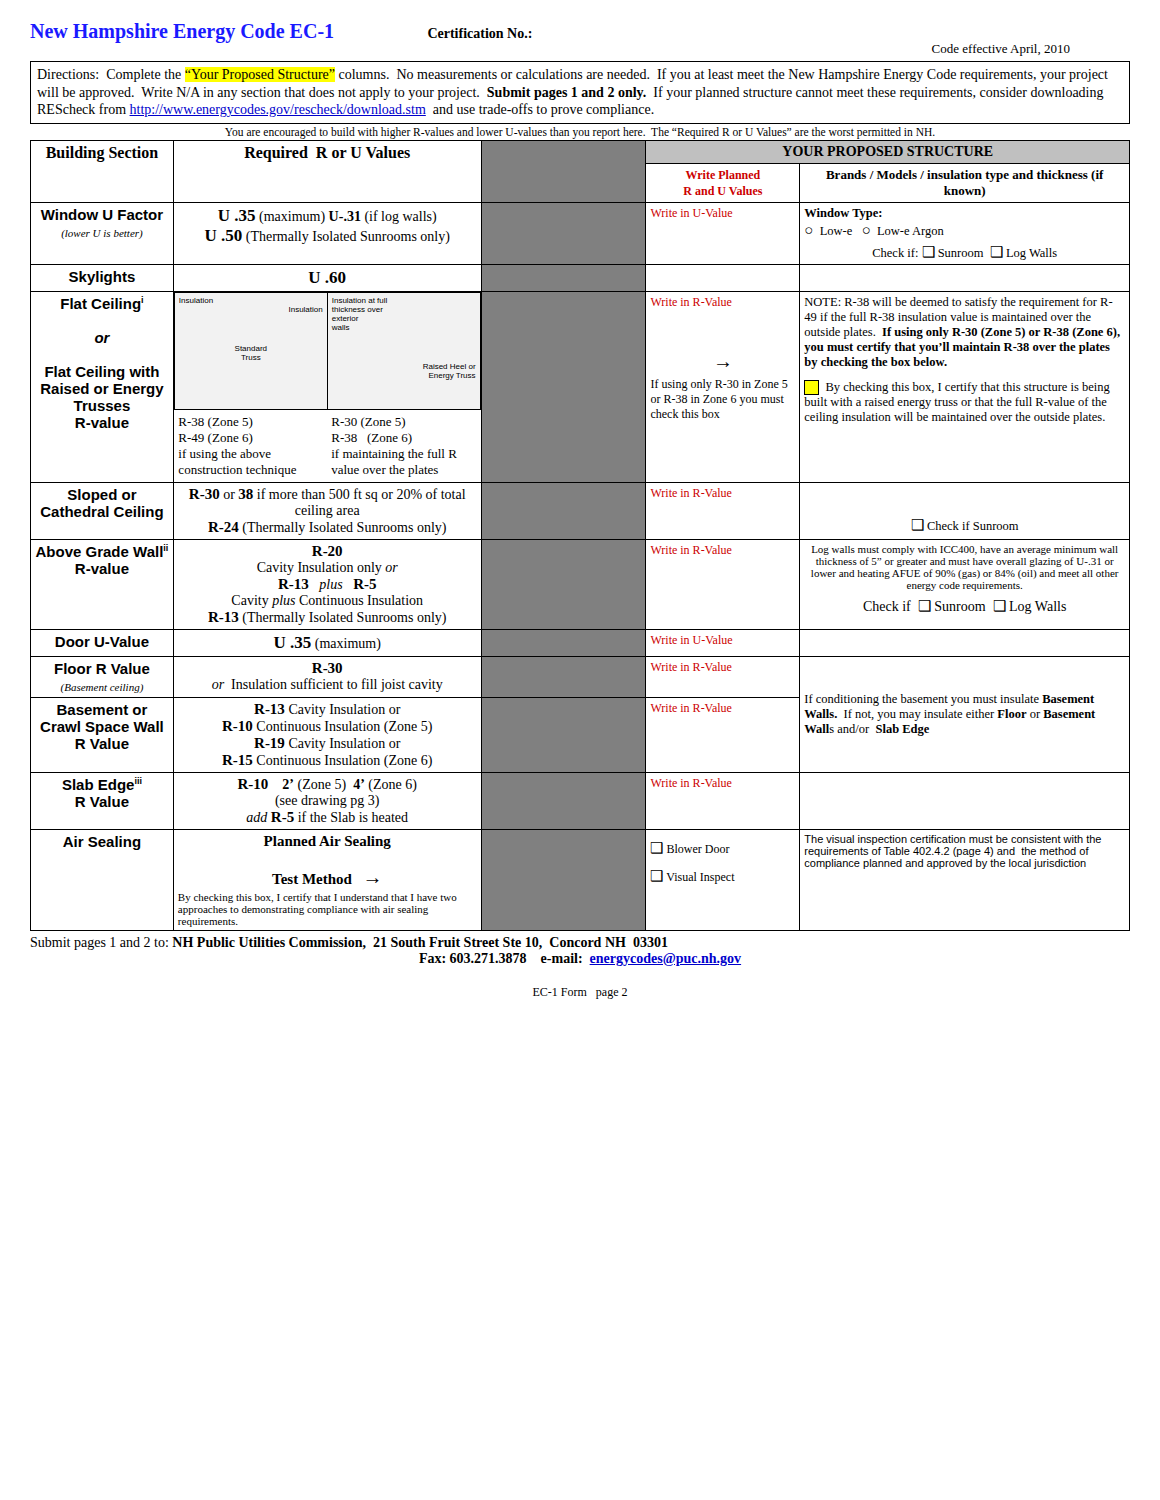New Hampshire Energy Code EC-1
Certification No.:
Code effective April, 2010
Directions: Complete the “Your Proposed Structure” columns. No measurements or calculations are needed. If you at least meet the New Hampshire Energy Code requirements, your project will be approved. Write N/A in any section that does not apply to your project. Submit pages 1 and 2 only. If your planned structure cannot meet these requirements, consider downloading REScheck from http://www.energycodes.gov/rescheck/download.stm and use trade-offs to prove compliance.
You are encouraged to build with higher R-values and lower U-values than you report here. The “Required R or U Values” are the worst permitted in NH.
| Building Section | Required R or U Values | | YOUR PROPOSED STRUCTURE |
| Write Planned R and U Values | Brands / Models / insulation type and thickness (if known) |
| Window U Factor (lower U is better) | U .35 (maximum) U-.31 (if log walls) U .50 (Thermally Isolated Sunrooms only) | | Write in U-Value | Window Type: ○ Low-e ○ Low-e Argon Check if: ❑ Sunroom ❑ Log Walls |
| Skylights | U .60 | | | |
| Flat Ceiling i or Flat Ceiling with Raised or Energy Trusses R-value | / Insulation Insulation Standard Truss / Insulation at full thickness over exterior walls Raised Heel or Energy Truss / / R-38 (Zone 5) R-49 (Zone 6) if using the above construction technique / R-30 ( Zone 5) R-38 (Zone 6) if maintaining the full R value over the plates / | | Write in R-Value → If using only R-30 in Zone 5 or R-38 in Zone 6 you must check this box | NOTE: R-38 will be deemed to satisfy the requirement for R-49 if the full R-38 insulation value is maintained over the outside plates. If using only R-30 (Zone 5) or R-38 (Zone 6), you must certify that you’ll maintain R-38 over the plates by checking the box below. By checking this box, I certify that this structure is being built with a raised energy truss or that the full R-value of the ceiling insulation will be maintained over the outside plates. |
| Sloped or Cathedral Ceiling | R-30 or 38 if more than 500 ft sq or 20% of total ceiling area R-24 (Thermally Isolated Sunrooms only) | | Write in R-Value | ❑ Check if Sunroom |
| Above Grade Wall ii R-value | R-20 Cavity Insulation only or R-13 plus R-5 Cavity plus Continuous Insulation R-13 (Thermally Isolated Sunrooms only) | | Write in R-Value | Log walls must comply with ICC400, have an average minimum wall thickness of 5” or greater and must have overall glazing of U-.31 or lower and heating AFUE of 90% (gas) or 84% (oil) and meet all other energy code requirements. Check if ❑ Sunroom ❑ Log Walls |
| Door U-Value | U .35 (maximum) | | Write in U-Value | |
| Floor R Value (Basement ceiling) | R-30 or Insulation sufficient to fill joist cavity | | Write in R-Value | If conditioning the basement you must insulate Basement Walls. If not, you may insulate either Floor or Basement Wall s and/or Slab Edge |
| Basement or Crawl Space Wall R Value | R-13 Cavity Insulation or R-10 Continuous Insulation (Zone 5) R-19 Cavity Insulation or R-15 Continuous Insulation (Zone 6) | | Write in R-Value |
| Slab Edge iii R Value | R-10 2’ (Zone 5) 4’ (Zone 6) (see drawing pg 3) add R-5 if the Slab is heated | | Write in R-Value | |
| Air Sealing | Planned Air Sealing Test Method → By checking this box, I certify that I understand that I have two approaches to demonstrating compliance with air sealing requirements. | | ❑ Blower Door ❑ Visual Inspect | The visual inspection certification must be consistent with the requirements of Table 402.4.2 (page 4) and the method of compliance planned and approved by the local jurisdiction |
Submit pages 1 and 2 to: NH Public Utilities Commission, 21 South Fruit Street Ste 10, Concord NH 03301
Fax: 603.271.3878 e-mail: energycodes@puc.nh.gov
EC-1 Form page 2